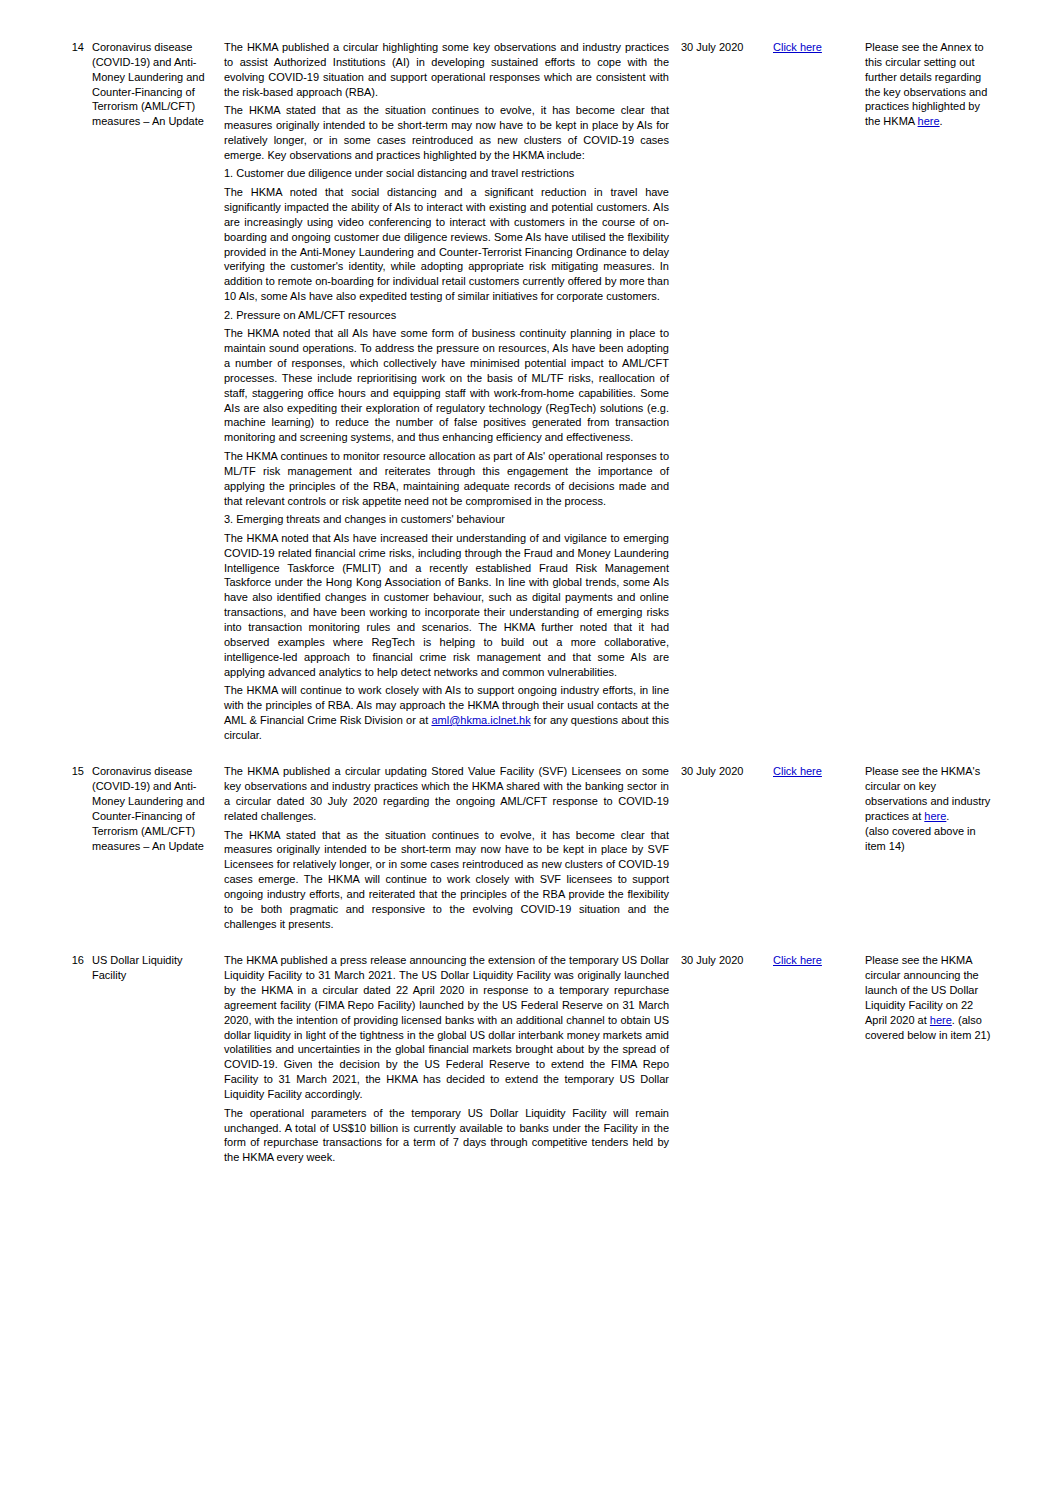| 14 | Coronavirus disease (COVID-19) and Anti-Money Laundering and Counter-Financing of Terrorism (AML/CFT) measures – An Update | The HKMA published a circular highlighting some key observations and industry practices to assist Authorized Institutions (AI) in developing sustained efforts to cope with the evolving COVID-19 situation and support operational responses which are consistent with the risk-based approach (RBA). The HKMA stated that as the situation continues to evolve, it has become clear that measures originally intended to be short-term may now have to be kept in place by AIs for relatively longer, or in some cases reintroduced as new clusters of COVID-19 cases emerge. Key observations and practices highlighted by the HKMA include: 1. Customer due diligence under social distancing and travel restrictions The HKMA noted that social distancing and a significant reduction in travel have significantly impacted the ability of AIs to interact with existing and potential customers. AIs are increasingly using video conferencing to interact with customers in the course of on-boarding and ongoing customer due diligence reviews. Some AIs have utilised the flexibility provided in the Anti-Money Laundering and Counter-Terrorist Financing Ordinance to delay verifying the customer's identity, while adopting appropriate risk mitigating measures. In addition to remote on-boarding for individual retail customers currently offered by more than 10 AIs, some AIs have also expedited testing of similar initiatives for corporate customers. 2. Pressure on AML/CFT resources The HKMA noted that all AIs have some form of business continuity planning in place to maintain sound operations. To address the pressure on resources, AIs have been adopting a number of responses, which collectively have minimised potential impact to AML/CFT processes. These include reprioritising work on the basis of ML/TF risks, reallocation of staff, staggering office hours and equipping staff with work-from-home capabilities. Some AIs are also expediting their exploration of regulatory technology (RegTech) solutions (e.g. machine learning) to reduce the number of false positives generated from transaction monitoring and screening systems, and thus enhancing efficiency and effectiveness. The HKMA continues to monitor resource allocation as part of AIs' operational responses to ML/TF risk management and reiterates through this engagement the importance of applying the principles of the RBA, maintaining adequate records of decisions made and that relevant controls or risk appetite need not be compromised in the process. 3. Emerging threats and changes in customers' behaviour The HKMA noted that AIs have increased their understanding of and vigilance to emerging COVID-19 related financial crime risks, including through the Fraud and Money Laundering Intelligence Taskforce (FMLIT) and a recently established Fraud Risk Management Taskforce under the Hong Kong Association of Banks. In line with global trends, some AIs have also identified changes in customer behaviour, such as digital payments and online transactions, and have been working to incorporate their understanding of emerging risks into transaction monitoring rules and scenarios. The HKMA further noted that it had observed examples where RegTech is helping to build out a more collaborative, intelligence-led approach to financial crime risk management and that some AIs are applying advanced analytics to help detect networks and common vulnerabilities. The HKMA will continue to work closely with AIs to support ongoing industry efforts, in line with the principles of RBA. AIs may approach the HKMA through their usual contacts at the AML & Financial Crime Risk Division or at aml@hkma.iclnet.hk for any questions about this circular. | 30 July 2020 | Click here | Please see the Annex to this circular setting out further details regarding the key observations and practices highlighted by the HKMA here . |
| 15 | Coronavirus disease (COVID-19) and Anti-Money Laundering and Counter-Financing of Terrorism (AML/CFT) measures – An Update | The HKMA published a circular updating Stored Value Facility (SVF) Licensees on some key observations and industry practices which the HKMA shared with the banking sector in a circular dated 30 July 2020 regarding the ongoing AML/CFT response to COVID-19 related challenges. The HKMA stated that as the situation continues to evolve, it has become clear that measures originally intended to be short-term may now have to be kept in place by SVF Licensees for relatively longer, or in some cases reintroduced as new clusters of COVID-19 cases emerge. The HKMA will continue to work closely with SVF licensees to support ongoing industry efforts, and reiterated that the principles of the RBA provide the flexibility to be both pragmatic and responsive to the evolving COVID-19 situation and the challenges it presents. | 30 July 2020 | Click here | Please see the HKMA's circular on key observations and industry practices at here . (also covered above in item 14) |
| 16 | US Dollar Liquidity Facility | The HKMA published a press release announcing the extension of the temporary US Dollar Liquidity Facility to 31 March 2021. The US Dollar Liquidity Facility was originally launched by the HKMA in a circular dated 22 April 2020 in response to a temporary repurchase agreement facility (FIMA Repo Facility) launched by the US Federal Reserve on 31 March 2020, with the intention of providing licensed banks with an additional channel to obtain US dollar liquidity in light of the tightness in the global US dollar interbank money markets amid volatilities and uncertainties in the global financial markets brought about by the spread of COVID-19. Given the decision by the US Federal Reserve to extend the FIMA Repo Facility to 31 March 2021, the HKMA has decided to extend the temporary US Dollar Liquidity Facility accordingly. The operational parameters of the temporary US Dollar Liquidity Facility will remain unchanged. A total of US$10 billion is currently available to banks under the Facility in the form of repurchase transactions for a term of 7 days through competitive tenders held by the HKMA every week. | 30 July 2020 | Click here | Please see the HKMA circular announcing the launch of the US Dollar Liquidity Facility on 22 April 2020 at here . (also covered below in item 21) |